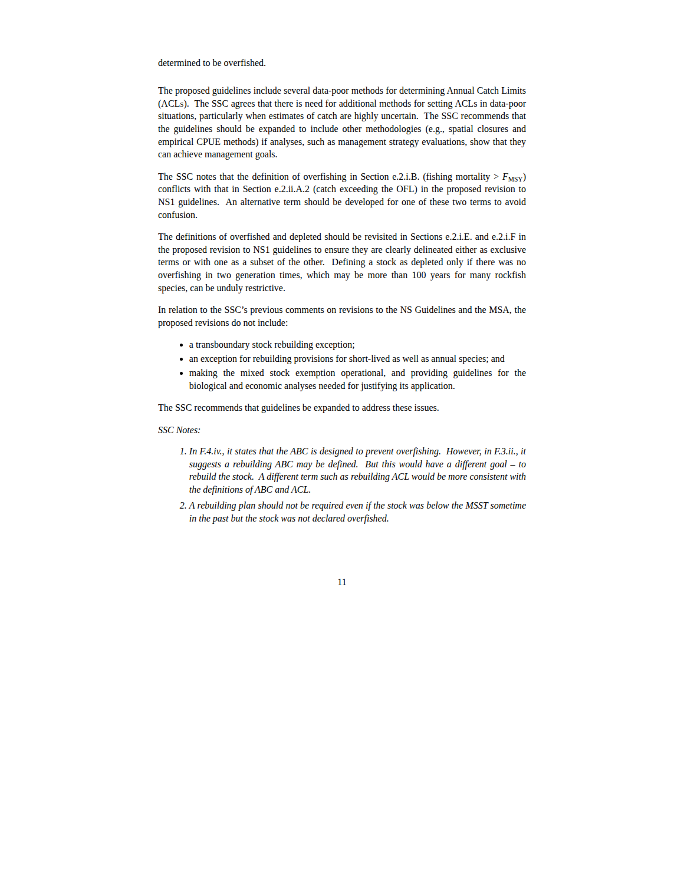determined to be overfished.
The proposed guidelines include several data-poor methods for determining Annual Catch Limits (ACLs). The SSC agrees that there is need for additional methods for setting ACLs in data-poor situations, particularly when estimates of catch are highly uncertain. The SSC recommends that the guidelines should be expanded to include other methodologies (e.g., spatial closures and empirical CPUE methods) if analyses, such as management strategy evaluations, show that they can achieve management goals.
The SSC notes that the definition of overfishing in Section e.2.i.B. (fishing mortality > FMSY) conflicts with that in Section e.2.ii.A.2 (catch exceeding the OFL) in the proposed revision to NS1 guidelines. An alternative term should be developed for one of these two terms to avoid confusion.
The definitions of overfished and depleted should be revisited in Sections e.2.i.E. and e.2.i.F in the proposed revision to NS1 guidelines to ensure they are clearly delineated either as exclusive terms or with one as a subset of the other. Defining a stock as depleted only if there was no overfishing in two generation times, which may be more than 100 years for many rockfish species, can be unduly restrictive.
In relation to the SSC’s previous comments on revisions to the NS Guidelines and the MSA, the proposed revisions do not include:
a transboundary stock rebuilding exception;
an exception for rebuilding provisions for short-lived as well as annual species; and
making the mixed stock exemption operational, and providing guidelines for the biological and economic analyses needed for justifying its application.
The SSC recommends that guidelines be expanded to address these issues.
SSC Notes:
In F.4.iv., it states that the ABC is designed to prevent overfishing. However, in F.3.ii., it suggests a rebuilding ABC may be defined. But this would have a different goal – to rebuild the stock. A different term such as rebuilding ACL would be more consistent with the definitions of ABC and ACL.
A rebuilding plan should not be required even if the stock was below the MSST sometime in the past but the stock was not declared overfished.
11